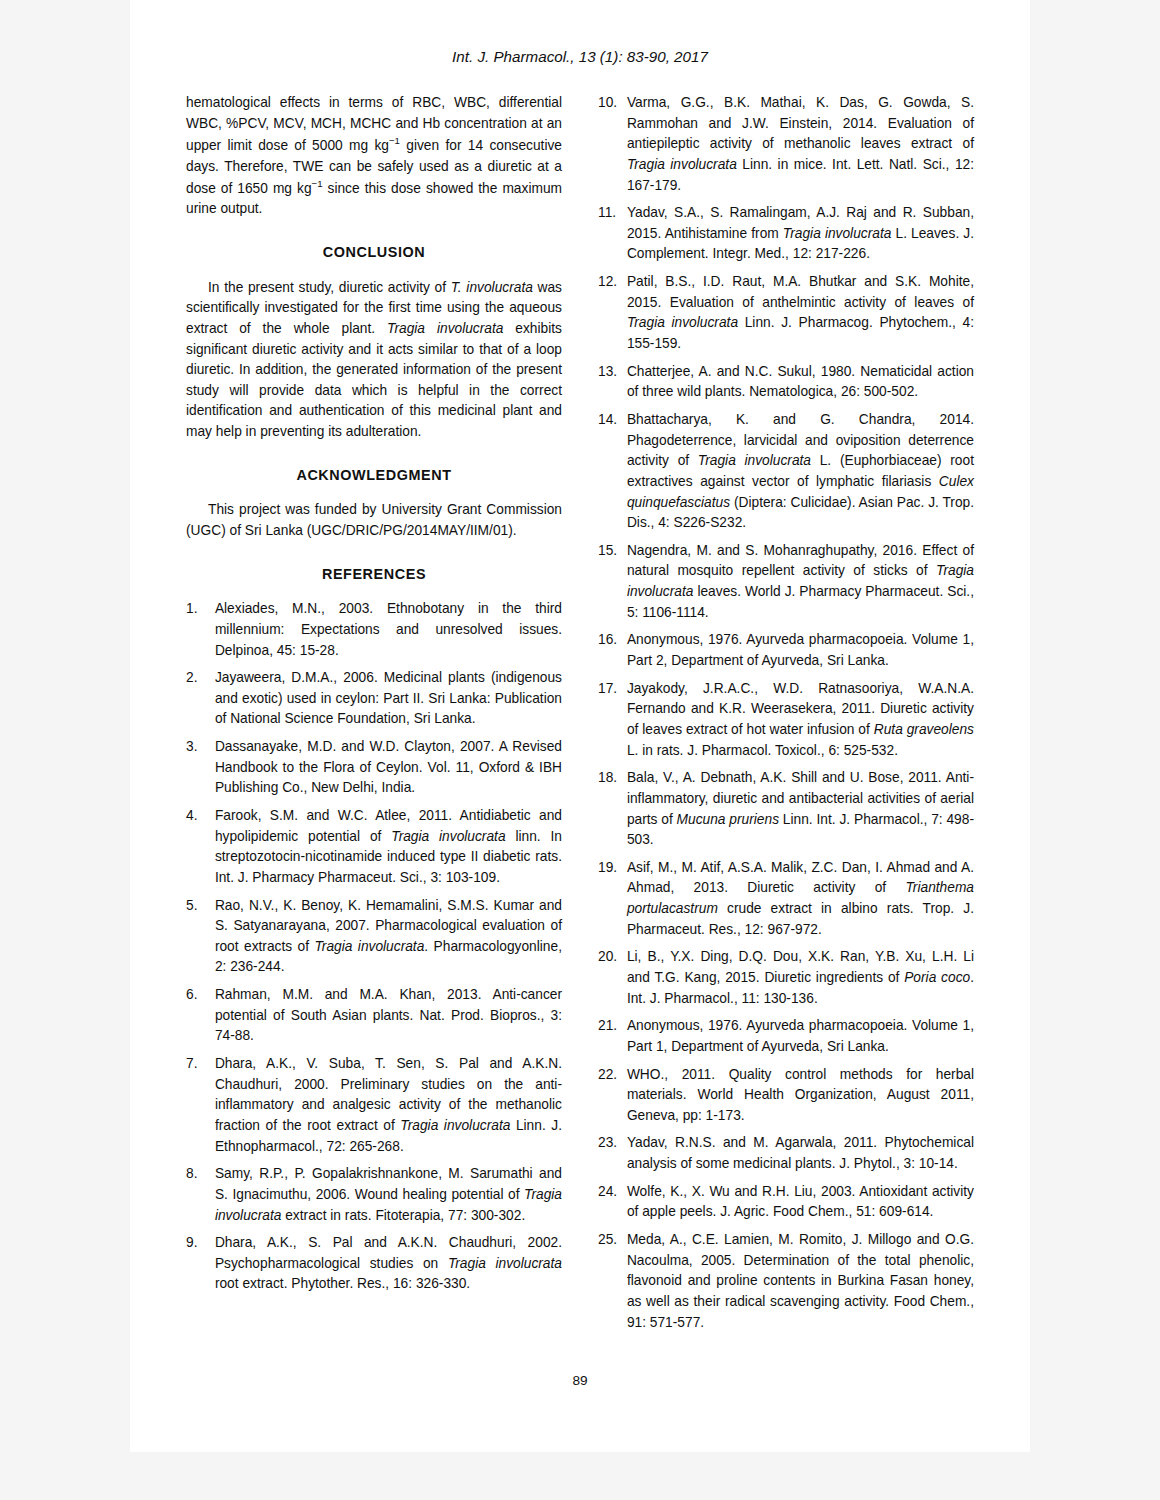Int. J. Pharmacol., 13 (1): 83-90, 2017
hematological effects in terms of RBC, WBC, differential WBC, %PCV, MCV, MCH, MCHC and Hb concentration at an upper limit dose of 5000 mg kg−1 given for 14 consecutive days. Therefore, TWE can be safely used as a diuretic at a dose of 1650 mg kg−1 since this dose showed the maximum urine output.
CONCLUSION
In the present study, diuretic activity of T. involucrata was scientifically investigated for the first time using the aqueous extract of the whole plant. Tragia involucrata exhibits significant diuretic activity and it acts similar to that of a loop diuretic. In addition, the generated information of the present study will provide data which is helpful in the correct identification and authentication of this medicinal plant and may help in preventing its adulteration.
ACKNOWLEDGMENT
This project was funded by University Grant Commission (UGC) of Sri Lanka (UGC/DRIC/PG/2014MAY/IIM/01).
REFERENCES
Alexiades, M.N., 2003. Ethnobotany in the third millennium: Expectations and unresolved issues. Delpinoa, 45: 15-28.
Jayaweera, D.M.A., 2006. Medicinal plants (indigenous and exotic) used in ceylon: Part II. Sri Lanka: Publication of National Science Foundation, Sri Lanka.
Dassanayake, M.D. and W.D. Clayton, 2007. A Revised Handbook to the Flora of Ceylon. Vol. 11, Oxford & IBH Publishing Co., New Delhi, India.
Farook, S.M. and W.C. Atlee, 2011. Antidiabetic and hypolipidemic potential of Tragia involucrata linn. In streptozotocin-nicotinamide induced type II diabetic rats. Int. J. Pharmacy Pharmaceut. Sci., 3: 103-109.
Rao, N.V., K. Benoy, K. Hemamalini, S.M.S. Kumar and S. Satyanarayana, 2007. Pharmacological evaluation of root extracts of Tragia involucrata. Pharmacologyonline, 2: 236-244.
Rahman, M.M. and M.A. Khan, 2013. Anti-cancer potential of South Asian plants. Nat. Prod. Biopros., 3: 74-88.
Dhara, A.K., V. Suba, T. Sen, S. Pal and A.K.N. Chaudhuri, 2000. Preliminary studies on the anti-inflammatory and analgesic activity of the methanolic fraction of the root extract of Tragia involucrata Linn. J. Ethnopharmacol., 72: 265-268.
Samy, R.P., P. Gopalakrishnankone, M. Sarumathi and S. Ignacimuthu, 2006. Wound healing potential of Tragia involucrata extract in rats. Fitoterapia, 77: 300-302.
Dhara, A.K., S. Pal and A.K.N. Chaudhuri, 2002. Psychopharmacological studies on Tragia involucrata root extract. Phytother. Res., 16: 326-330.
Varma, G.G., B.K. Mathai, K. Das, G. Gowda, S. Rammohan and J.W. Einstein, 2014. Evaluation of antiepileptic activity of methanolic leaves extract of Tragia involucrata Linn. in mice. Int. Lett. Natl. Sci., 12: 167-179.
Yadav, S.A., S. Ramalingam, A.J. Raj and R. Subban, 2015. Antihistamine from Tragia involucrata L. Leaves. J. Complement. Integr. Med., 12: 217-226.
Patil, B.S., I.D. Raut, M.A. Bhutkar and S.K. Mohite, 2015. Evaluation of anthelmintic activity of leaves of Tragia involucrata Linn. J. Pharmacog. Phytochem., 4: 155-159.
Chatterjee, A. and N.C. Sukul, 1980. Nematicidal action of three wild plants. Nematologica, 26: 500-502.
Bhattacharya, K. and G. Chandra, 2014. Phagodeterrence, larvicidal and oviposition deterrence activity of Tragia involucrata L. (Euphorbiaceae) root extractives against vector of lymphatic filariasis Culex quinquefasciatus (Diptera: Culicidae). Asian Pac. J. Trop. Dis., 4: S226-S232.
Nagendra, M. and S. Mohanraghupathy, 2016. Effect of natural mosquito repellent activity of sticks of Tragia involucrata leaves. World J. Pharmacy Pharmaceut. Sci., 5: 1106-1114.
Anonymous, 1976. Ayurveda pharmacopoeia. Volume 1, Part 2, Department of Ayurveda, Sri Lanka.
Jayakody, J.R.A.C., W.D. Ratnasooriya, W.A.N.A. Fernando and K.R. Weerasekera, 2011. Diuretic activity of leaves extract of hot water infusion of Ruta graveolens L. in rats. J. Pharmacol. Toxicol., 6: 525-532.
Bala, V., A. Debnath, A.K. Shill and U. Bose, 2011. Anti-inflammatory, diuretic and antibacterial activities of aerial parts of Mucuna pruriens Linn. Int. J. Pharmacol., 7: 498-503.
Asif, M., M. Atif, A.S.A. Malik, Z.C. Dan, I. Ahmad and A. Ahmad, 2013. Diuretic activity of Trianthema portulacastrum crude extract in albino rats. Trop. J. Pharmaceut. Res., 12: 967-972.
Li, B., Y.X. Ding, D.Q. Dou, X.K. Ran, Y.B. Xu, L.H. Li and T.G. Kang, 2015. Diuretic ingredients of Poria coco. Int. J. Pharmacol., 11: 130-136.
Anonymous, 1976. Ayurveda pharmacopoeia. Volume 1, Part 1, Department of Ayurveda, Sri Lanka.
WHO., 2011. Quality control methods for herbal materials. World Health Organization, August 2011, Geneva, pp: 1-173.
Yadav, R.N.S. and M. Agarwala, 2011. Phytochemical analysis of some medicinal plants. J. Phytol., 3: 10-14.
Wolfe, K., X. Wu and R.H. Liu, 2003. Antioxidant activity of apple peels. J. Agric. Food Chem., 51: 609-614.
Meda, A., C.E. Lamien, M. Romito, J. Millogo and O.G. Nacoulma, 2005. Determination of the total phenolic, flavonoid and proline contents in Burkina Fasan honey, as well as their radical scavenging activity. Food Chem., 91: 571-577.
89